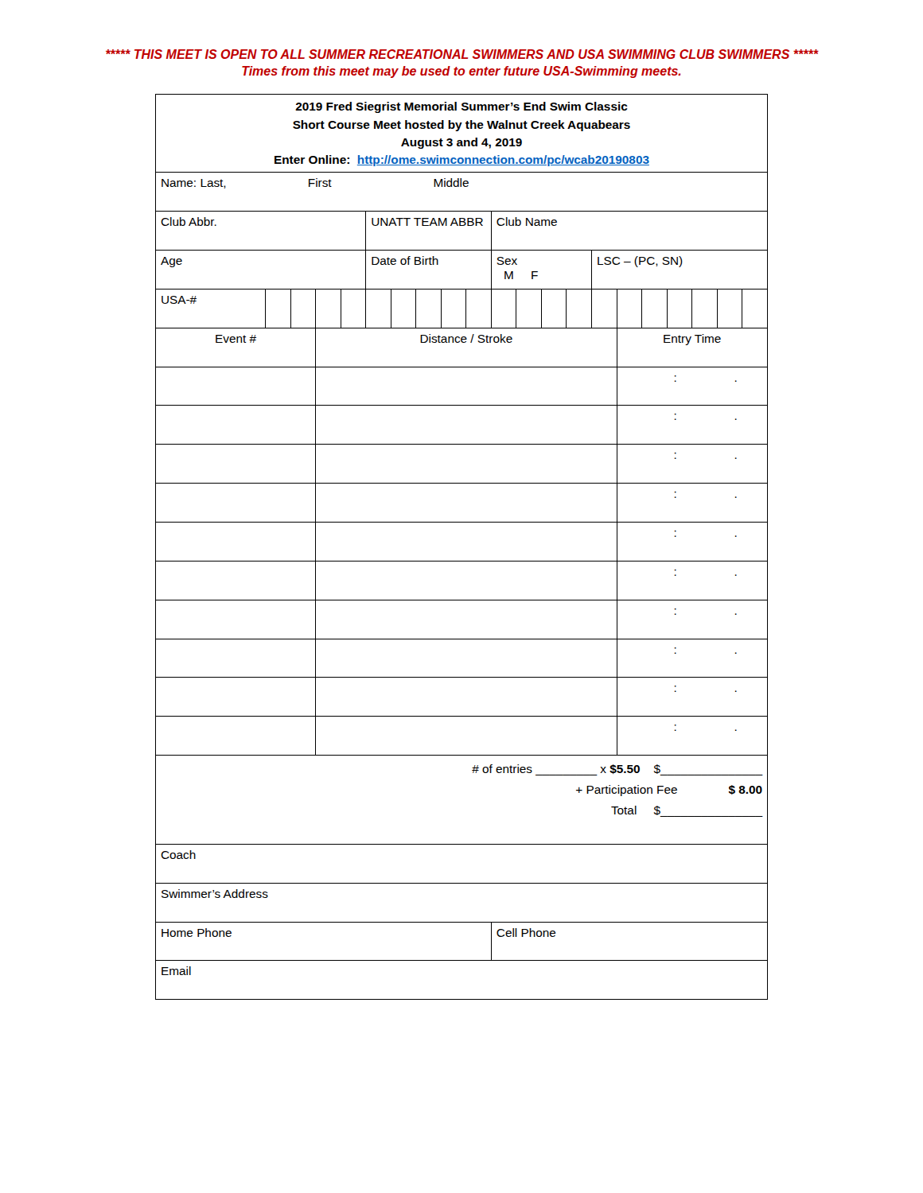***** THIS MEET IS OPEN TO ALL SUMMER RECREATIONAL SWIMMERS AND USA SWIMMING CLUB SWIMMERS ***** Times from this meet may be used to enter future USA-Swimming meets.
| 2019 Fred Siegrist Memorial Summer’s End Swim Classic Short Course Meet hosted by the Walnut Creek Aquabears August 3 and 4, 2019 Enter Online: http://ome.swimconnection.com/pc/wcab20190803 |
| Name: Last, First Middle |
| Club Abbr. | UNATT TEAM ABBR | Club Name |
| Age | Date of Birth | Sex M F | LSC – (PC, SN) |
| USA-# | | | | | | | | | | | | | | | | | | | | |
| Event # | Distance / Stroke | Entry Time |
| | | : . |
| | | : . |
| | | : . |
| | | : . |
| | | : . |
| | | : . |
| | | : . |
| | | : . |
| | | : . |
| | | : . |
| # of entries _________ x $5.50 $_______________ + Participation Fee $ 8.00 Total $_______________ |
| Coach |
| Swimmer’s Address |
| Home Phone | Cell Phone |
| Email |